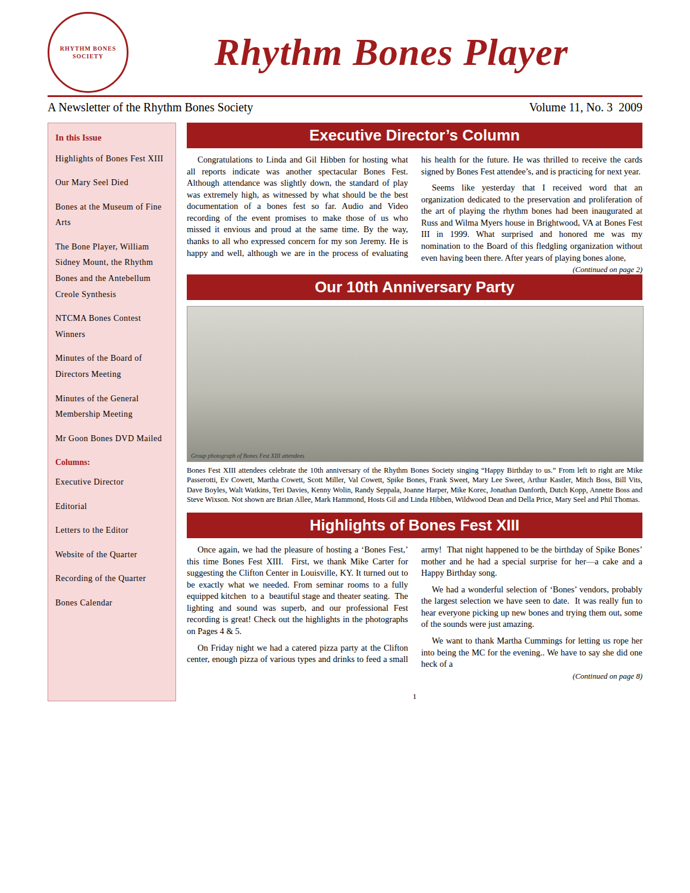RHYTHM BONES
SOCIETY
Rhythm Bones Player
A Newsletter of the Rhythm Bones Society Volume 11, No. 3 2009
In this Issue
Highlights of Bones Fest XIII
Our Mary Seel Died
Bones at the Museum of Fine Arts
The Bone Player, William Sidney Mount, the Rhythm Bones and the Antebellum Creole Synthesis
NTCMA Bones Contest Winners
Minutes of the Board of Directors Meeting
Minutes of the General Membership Meeting
Mr Goon Bones DVD Mailed
Columns:
Executive Director
Editorial
Letters to the Editor
Website of the Quarter
Recording of the Quarter
Bones Calendar
Executive Director’s Column
Congratulations to Linda and Gil Hibben for hosting what all reports indicate was another spectacular Bones Fest. Although attendance was slightly down, the standard of play was extremely high, as witnessed by what should be the best documentation of a bones fest so far. Audio and Video recording of the event promises to make those of us who missed it envious and proud at the same time. By the way, thanks to all who expressed concern for my son Jeremy. He is happy and well, although we are in the process of evaluating his health for the future. He was thrilled to receive the cards signed by Bones Fest attendee’s, and is practicing for next year.
Seems like yesterday that I received word that an organization dedicated to the preservation and proliferation of the art of playing the rhythm bones had been inaugurated at Russ and Wilma Myers house in Brightwood, VA at Bones Fest III in 1999. What surprised and honored me was my nomination to the Board of this fledgling organization without even having been there. After years of playing bones alone,
(Continued on page 2)
Our 10th Anniversary Party
Group photograph of Bones Fest XIII attendees
Bones Fest XIII attendees celebrate the 10th anniversary of the Rhythm Bones Society singing “Happy Birthday to us.” From left to right are Mike Passerotti, Ev Cowett, Martha Cowett, Scott Miller, Val Cowett, Spike Bones, Frank Sweet, Mary Lee Sweet, Arthur Kastler, Mitch Boss, Bill Vits, Dave Boyles, Walt Watkins, Teri Davies, Kenny Wolin, Randy Seppala, Joanne Harper, Mike Korec, Jonathan Danforth, Dutch Kopp, Annette Boss and Steve Wixson. Not shown are Brian Allee, Mark Hammond, Hosts Gil and Linda Hibben, Wildwood Dean and Della Price, Mary Seel and Phil Thomas.
Highlights of Bones Fest XIII
Once again, we had the pleasure of hosting a ‘Bones Fest,’ this time Bones Fest XIII. First, we thank Mike Carter for suggesting the Clifton Center in Louisville, KY. It turned out to be exactly what we needed. From seminar rooms to a fully equipped kitchen to a beautiful stage and theater seating. The lighting and sound was superb, and our professional Fest recording is great! Check out the highlights in the photographs on Pages 4 & 5.
On Friday night we had a catered pizza party at the Clifton center, enough pizza of various types and drinks to feed a small army! That night happened to be the birthday of Spike Bones’ mother and he had a special surprise for her—a cake and a Happy Birthday song.
We had a wonderful selection of ‘Bones’ vendors, probably the largest selection we have seen to date. It was really fun to hear everyone picking up new bones and trying them out, some of the sounds were just amazing.
We want to thank Martha Cummings for letting us rope her into being the MC for the evening.. We have to say she did one heck of a
(Continued on page 8)
1